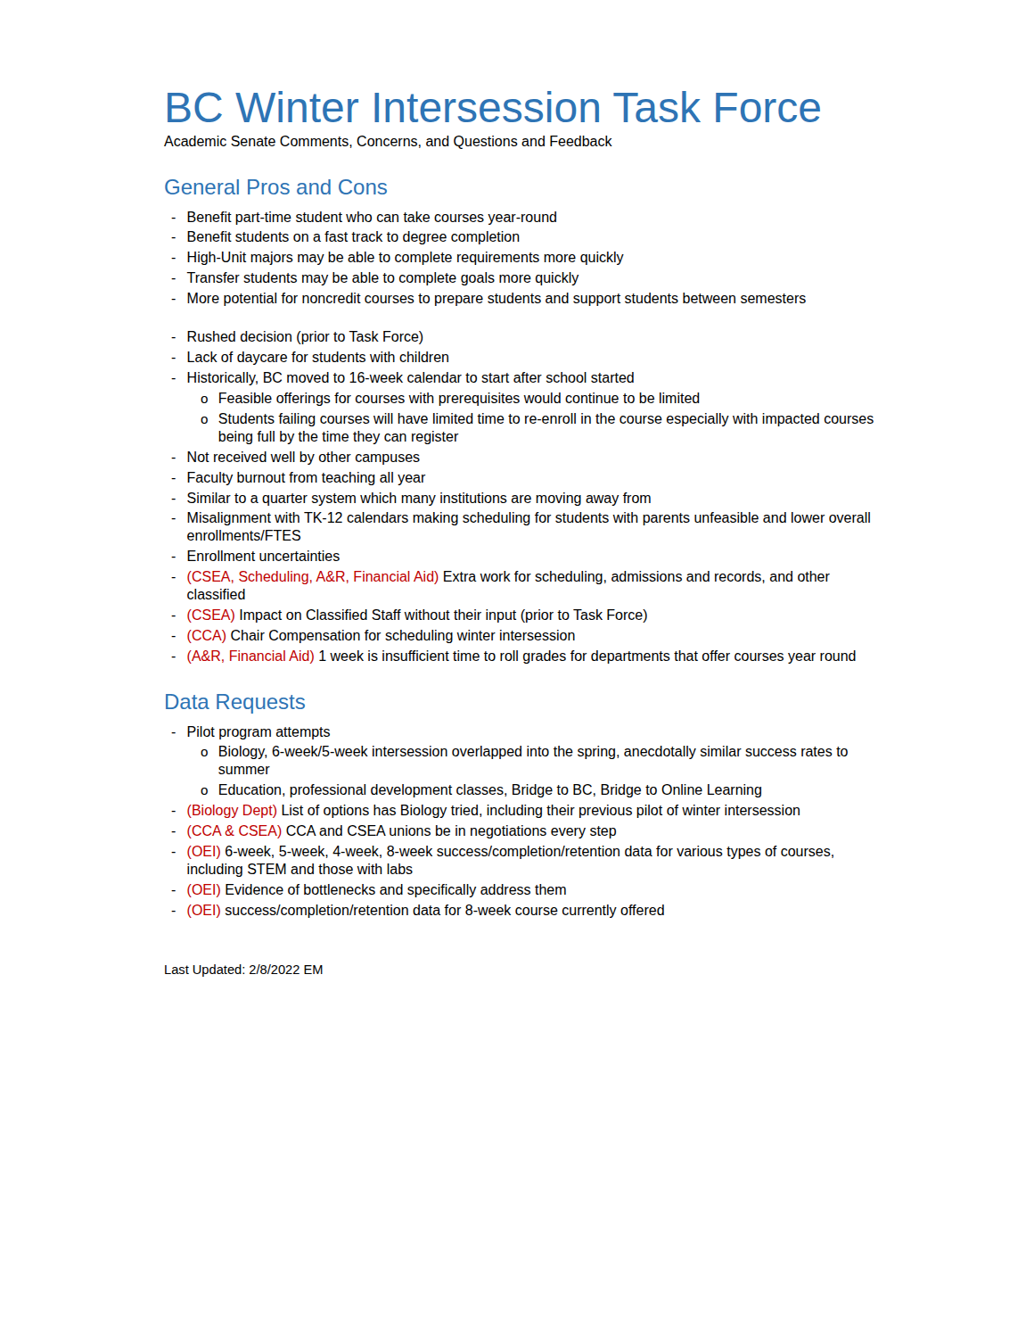BC Winter Intersession Task Force
Academic Senate Comments, Concerns, and Questions and Feedback
General Pros and Cons
Benefit part-time student who can take courses year-round
Benefit students on a fast track to degree completion
High-Unit majors may be able to complete requirements more quickly
Transfer students may be able to complete goals more quickly
More potential for noncredit courses to prepare students and support students between semesters
Rushed decision (prior to Task Force)
Lack of daycare for students with children
Historically, BC moved to 16-week calendar to start after school started
Feasible offerings for courses with prerequisites would continue to be limited
Students failing courses will have limited time to re-enroll in the course especially with impacted courses being full by the time they can register
Not received well by other campuses
Faculty burnout from teaching all year
Similar to a quarter system which many institutions are moving away from
Misalignment with TK-12 calendars making scheduling for students with parents unfeasible and lower overall enrollments/FTES
Enrollment uncertainties
(CSEA, Scheduling, A&R, Financial Aid) Extra work for scheduling, admissions and records, and other classified
(CSEA) Impact on Classified Staff without their input (prior to Task Force)
(CCA) Chair Compensation for scheduling winter intersession
(A&R, Financial Aid) 1 week is insufficient time to roll grades for departments that offer courses year round
Data Requests
Pilot program attempts
Biology, 6-week/5-week intersession overlapped into the spring, anecdotally similar success rates to summer
Education, professional development classes, Bridge to BC, Bridge to Online Learning
(Biology Dept) List of options has Biology tried, including their previous pilot of winter intersession
(CCA & CSEA) CCA and CSEA unions be in negotiations every step
(OEI) 6-week, 5-week, 4-week, 8-week success/completion/retention data for various types of courses, including STEM and those with labs
(OEI) Evidence of bottlenecks and specifically address them
(OEI) success/completion/retention data for 8-week course currently offered
Last Updated: 2/8/2022 EM